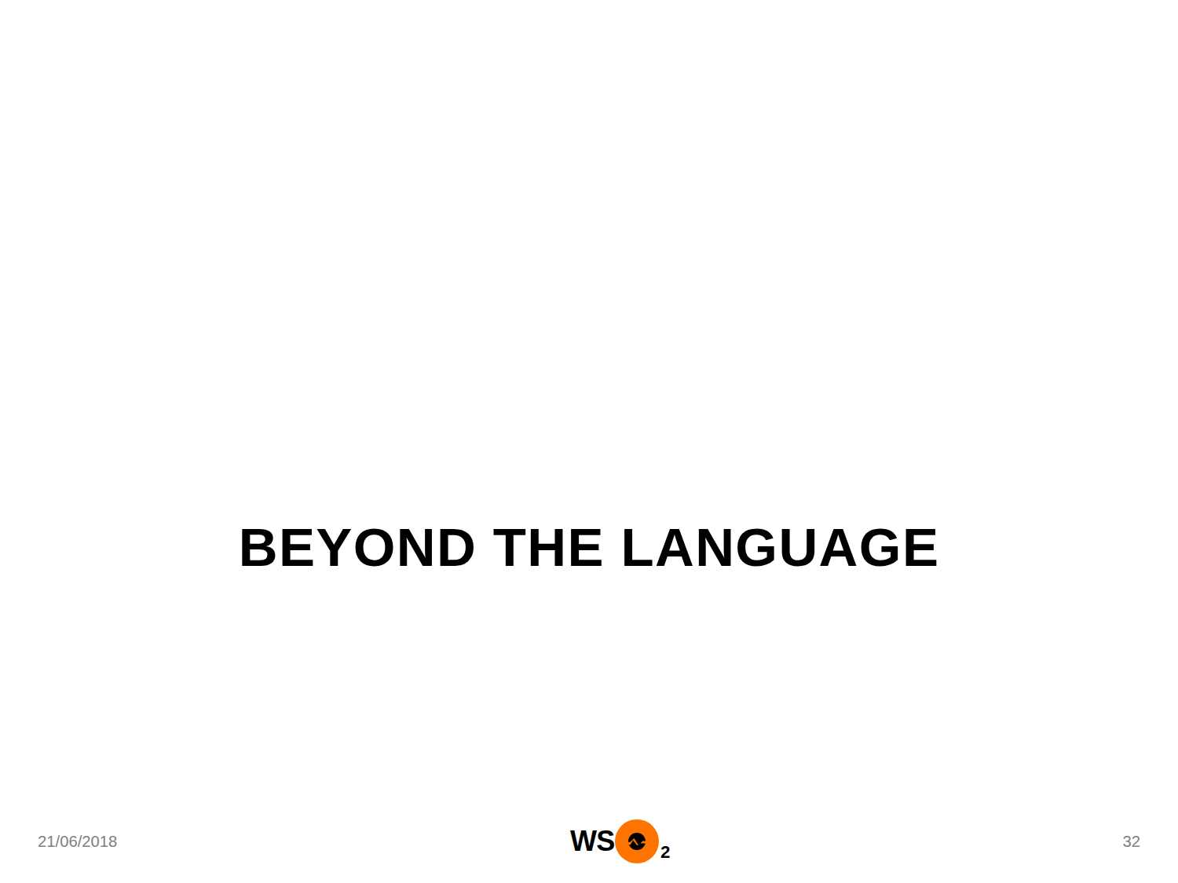BEYOND THE LANGUAGE
21/06/2018 WS 2 32